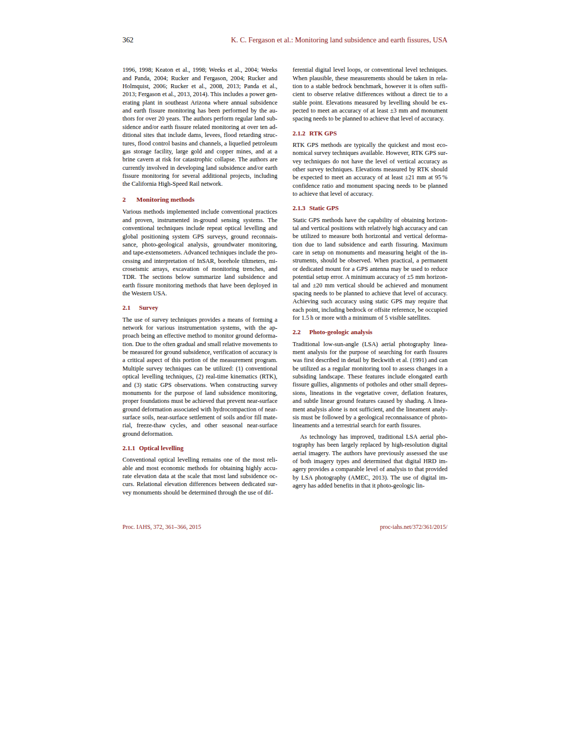362
K. C. Fergason et al.: Monitoring land subsidence and earth fissures, USA
1996, 1998; Keaton et al., 1998; Weeks et al., 2004; Weeks and Panda, 2004; Rucker and Fergason, 2004; Rucker and Holmquist, 2006; Rucker et al., 2008, 2013; Panda et al., 2013; Fergason et al., 2013, 2014). This includes a power generating plant in southeast Arizona where annual subsidence and earth fissure monitoring has been performed by the authors for over 20 years. The authors perform regular land subsidence and/or earth fissure related monitoring at over ten additional sites that include dams, levees, flood retarding structures, flood control basins and channels, a liquefied petroleum gas storage facility, large gold and copper mines, and at a brine cavern at risk for catastrophic collapse. The authors are currently involved in developing land subsidence and/or earth fissure monitoring for several additional projects, including the California High-Speed Rail network.
2 Monitoring methods
Various methods implemented include conventional practices and proven, instrumented in-ground sensing systems. The conventional techniques include repeat optical levelling and global positioning system GPS surveys, ground reconnaissance, photo-geological analysis, groundwater monitoring, and tape-extensometers. Advanced techniques include the processing and interpretation of InSAR, borehole tiltmeters, microseismic arrays, excavation of monitoring trenches, and TDR. The sections below summarize land subsidence and earth fissure monitoring methods that have been deployed in the Western USA.
2.1 Survey
The use of survey techniques provides a means of forming a network for various instrumentation systems, with the approach being an effective method to monitor ground deformation. Due to the often gradual and small relative movements to be measured for ground subsidence, verification of accuracy is a critical aspect of this portion of the measurement program. Multiple survey techniques can be utilized: (1) conventional optical levelling techniques, (2) real-time kinematics (RTK), and (3) static GPS observations. When constructing survey monuments for the purpose of land subsidence monitoring, proper foundations must be achieved that prevent near-surface ground deformation associated with hydrocompaction of near-surface soils, near-surface settlement of soils and/or fill material, freeze-thaw cycles, and other seasonal near-surface ground deformation.
2.1.1 Optical levelling
Conventional optical levelling remains one of the most reliable and most economic methods for obtaining highly accurate elevation data at the scale that most land subsidence occurs. Relational elevation differences between dedicated survey monuments should be determined through the use of dif-
ferential digital level loops, or conventional level techniques. When plausible, these measurements should be taken in relation to a stable bedrock benchmark, however it is often sufficient to observe relative differences without a direct tie to a stable point. Elevations measured by levelling should be expected to meet an accuracy of at least ±3 mm and monument spacing needs to be planned to achieve that level of accuracy.
2.1.2 RTK GPS
RTK GPS methods are typically the quickest and most economical survey techniques available. However, RTK GPS survey techniques do not have the level of vertical accuracy as other survey techniques. Elevations measured by RTK should be expected to meet an accuracy of at least ±21 mm at 95 % confidence ratio and monument spacing needs to be planned to achieve that level of accuracy.
2.1.3 Static GPS
Static GPS methods have the capability of obtaining horizontal and vertical positions with relatively high accuracy and can be utilized to measure both horizontal and vertical deformation due to land subsidence and earth fissuring. Maximum care in setup on monuments and measuring height of the instruments, should be observed. When practical, a permanent or dedicated mount for a GPS antenna may be used to reduce potential setup error. A minimum accuracy of ±5 mm horizontal and ±20 mm vertical should be achieved and monument spacing needs to be planned to achieve that level of accuracy. Achieving such accuracy using static GPS may require that each point, including bedrock or offsite reference, be occupied for 1.5 h or more with a minimum of 5 visible satellites.
2.2 Photo-geologic analysis
Traditional low-sun-angle (LSA) aerial photography lineament analysis for the purpose of searching for earth fissures was first described in detail by Beckwith et al. (1991) and can be utilized as a regular monitoring tool to assess changes in a subsiding landscape. These features include elongated earth fissure gullies, alignments of potholes and other small depressions, lineations in the vegetative cover, deflation features, and subtle linear ground features caused by shading. A lineament analysis alone is not sufficient, and the lineament analysis must be followed by a geological reconnaissance of photo-lineaments and a terrestrial search for earth fissures.
As technology has improved, traditional LSA aerial photography has been largely replaced by high-resolution digital aerial imagery. The authors have previously assessed the use of both imagery types and determined that digital HRD imagery provides a comparable level of analysis to that provided by LSA photography (AMEC, 2013). The use of digital imagery has added benefits in that it photo-geologic lin-
Proc. IAHS, 372, 361–366, 2015
proc-iahs.net/372/361/2015/